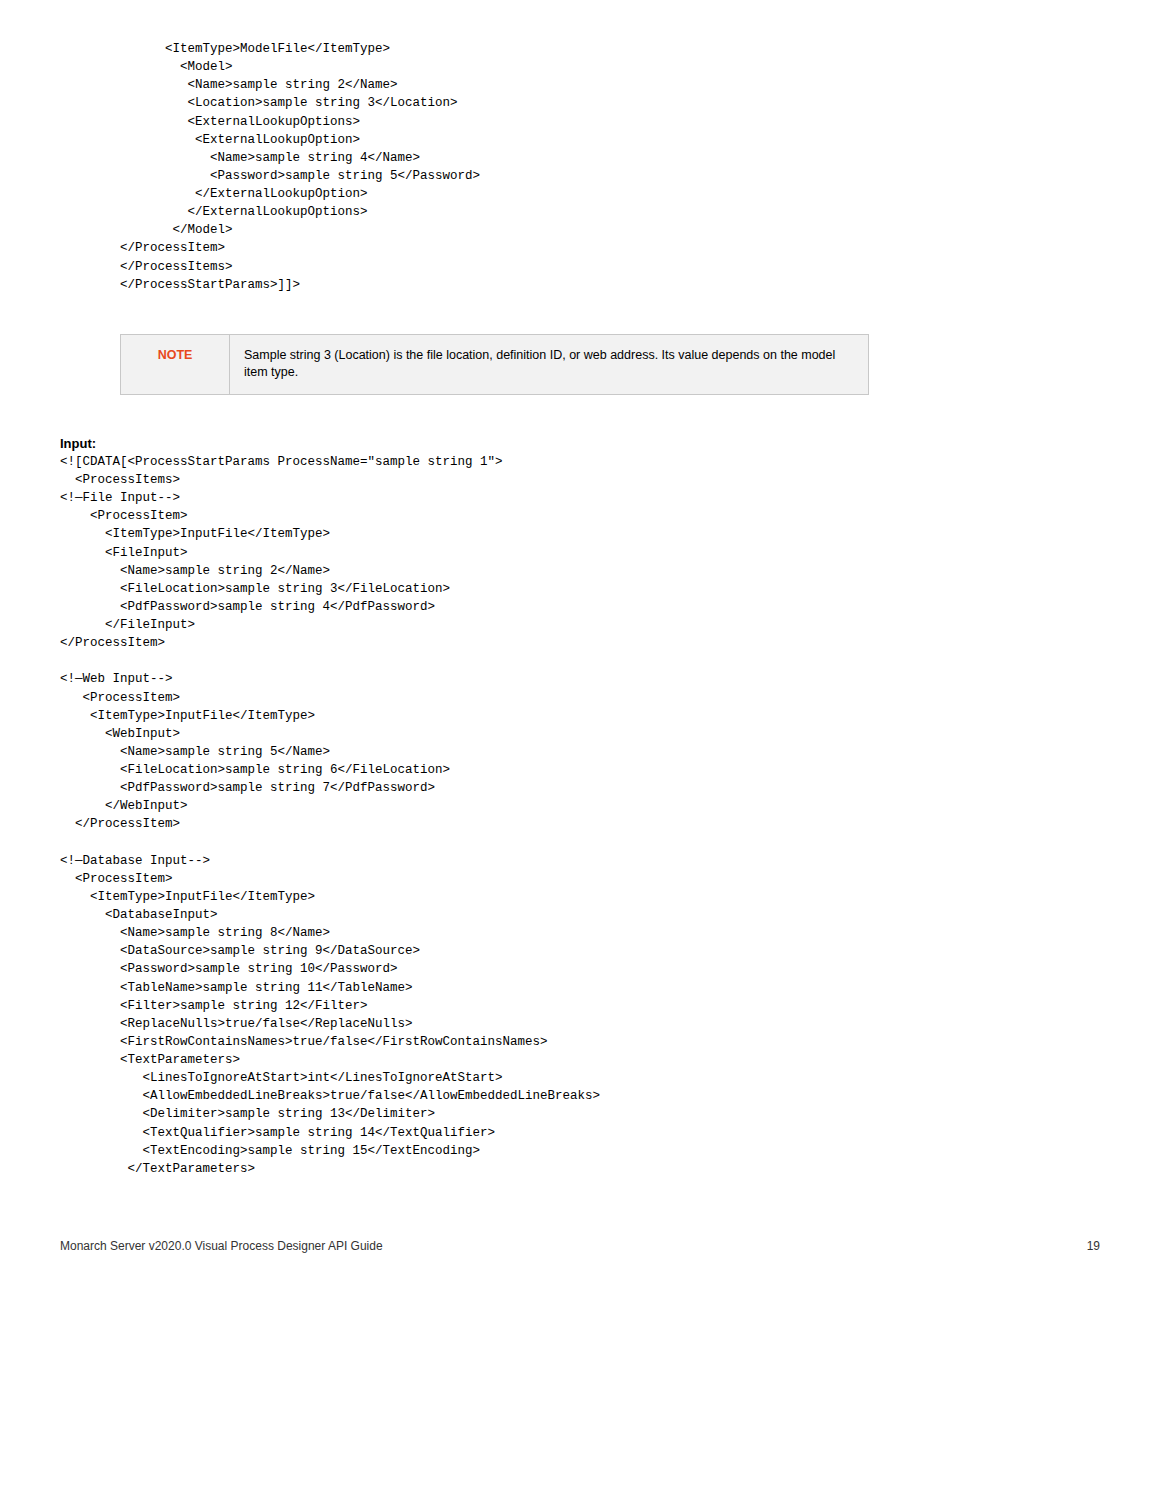<ItemType>ModelFile</ItemType> <Model> <Name>sample string 2</Name> <Location>sample string 3</Location> <ExternalLookupOptions> <ExternalLookupOption> <Name>sample string 4</Name> <Password>sample string 5</Password> </ExternalLookupOption> </ExternalLookupOptions> </Model> </ProcessItem> </ProcessItems> </ProcessStartParams>]]>
| NOTE | Sample string 3 (Location) is the file location, definition ID, or web address. Its value depends on the model item type. |
Input:
<![CDATA[<ProcessStartParams ProcessName="sample string 1"> <ProcessItems> <!—File Input--> <ProcessItem> <ItemType>InputFile</ItemType> <FileInput> <Name>sample string 2</Name> <FileLocation>sample string 3</FileLocation> <PdfPassword>sample string 4</PdfPassword> </FileInput> </ProcessItem> <!—Web Input--> <ProcessItem> <ItemType>InputFile</ItemType> <WebInput> <Name>sample string 5</Name> <FileLocation>sample string 6</FileLocation> <PdfPassword>sample string 7</PdfPassword> </WebInput> </ProcessItem> <!—Database Input--> <ProcessItem> <ItemType>InputFile</ItemType> <DatabaseInput> <Name>sample string 8</Name> <DataSource>sample string 9</DataSource> <Password>sample string 10</Password> <TableName>sample string 11</TableName> <Filter>sample string 12</Filter> <ReplaceNulls>true/false</ReplaceNulls> <FirstRowContainsNames>true/false</FirstRowContainsNames> <TextParameters> <LinesToIgnoreAtStart>int</LinesToIgnoreAtStart> <AllowEmbeddedLineBreaks>true/false</AllowEmbeddedLineBreaks> <Delimiter>sample string 13</Delimiter> <TextQualifier>sample string 14</TextQualifier> <TextEncoding>sample string 15</TextEncoding> </TextParameters>
Monarch Server v2020.0 Visual Process Designer API Guide
19